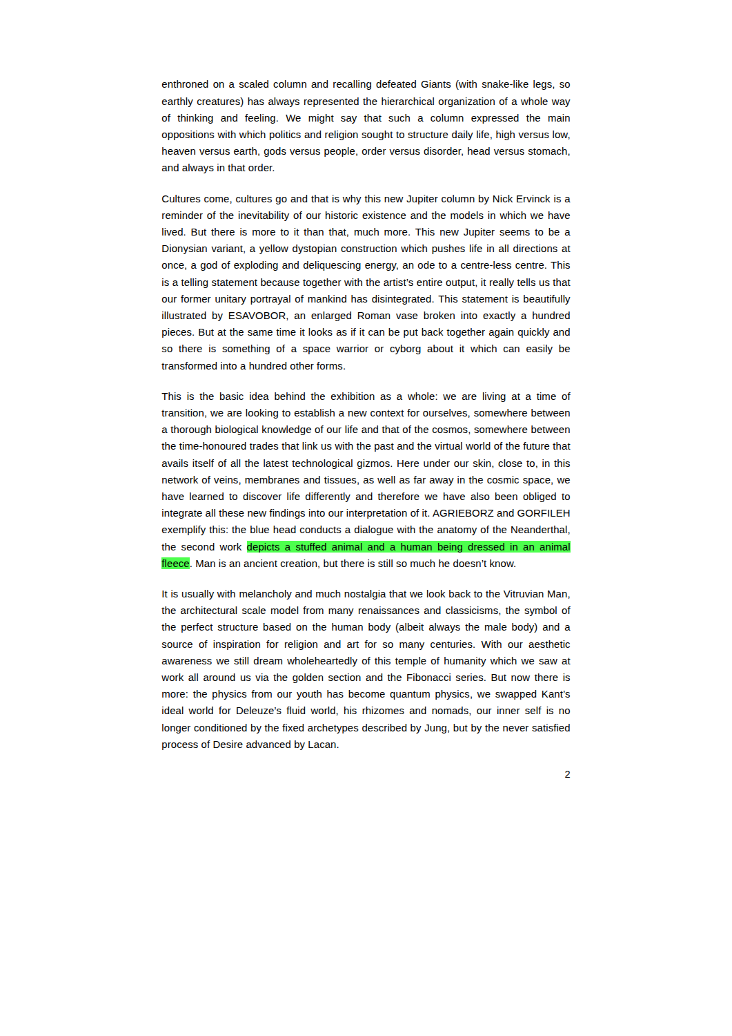enthroned on a scaled column and recalling defeated Giants (with snake-like legs, so earthly creatures) has always represented the hierarchical organization of a whole way of thinking and feeling. We might say that such a column expressed the main oppositions with which politics and religion sought to structure daily life, high versus low, heaven versus earth, gods versus people, order versus disorder, head versus stomach, and always in that order.
Cultures come, cultures go and that is why this new Jupiter column by Nick Ervinck is a reminder of the inevitability of our historic existence and the models in which we have lived. But there is more to it than that, much more. This new Jupiter seems to be a Dionysian variant, a yellow dystopian construction which pushes life in all directions at once, a god of exploding and deliquescing energy, an ode to a centre-less centre. This is a telling statement because together with the artist’s entire output, it really tells us that our former unitary portrayal of mankind has disintegrated. This statement is beautifully illustrated by ESAVOBOR, an enlarged Roman vase broken into exactly a hundred pieces. But at the same time it looks as if it can be put back together again quickly and so there is something of a space warrior or cyborg about it which can easily be transformed into a hundred other forms.
This is the basic idea behind the exhibition as a whole: we are living at a time of transition, we are looking to establish a new context for ourselves, somewhere between a thorough biological knowledge of our life and that of the cosmos, somewhere between the time-honoured trades that link us with the past and the virtual world of the future that avails itself of all the latest technological gizmos. Here under our skin, close to, in this network of veins, membranes and tissues, as well as far away in the cosmic space, we have learned to discover life differently and therefore we have also been obliged to integrate all these new findings into our interpretation of it. AGRIEBORZ and GORFILEH exemplify this: the blue head conducts a dialogue with the anatomy of the Neanderthal, the second work depicts a stuffed animal and a human being dressed in an animal fleece. Man is an ancient creation, but there is still so much he doesn’t know.
It is usually with melancholy and much nostalgia that we look back to the Vitruvian Man, the architectural scale model from many renaissances and classicisms, the symbol of the perfect structure based on the human body (albeit always the male body) and a source of inspiration for religion and art for so many centuries. With our aesthetic awareness we still dream wholeheartedly of this temple of humanity which we saw at work all around us via the golden section and the Fibonacci series. But now there is more: the physics from our youth has become quantum physics, we swapped Kant’s ideal world for Deleuze’s fluid world, his rhizomes and nomads, our inner self is no longer conditioned by the fixed archetypes described by Jung, but by the never satisfied process of Desire advanced by Lacan.
2